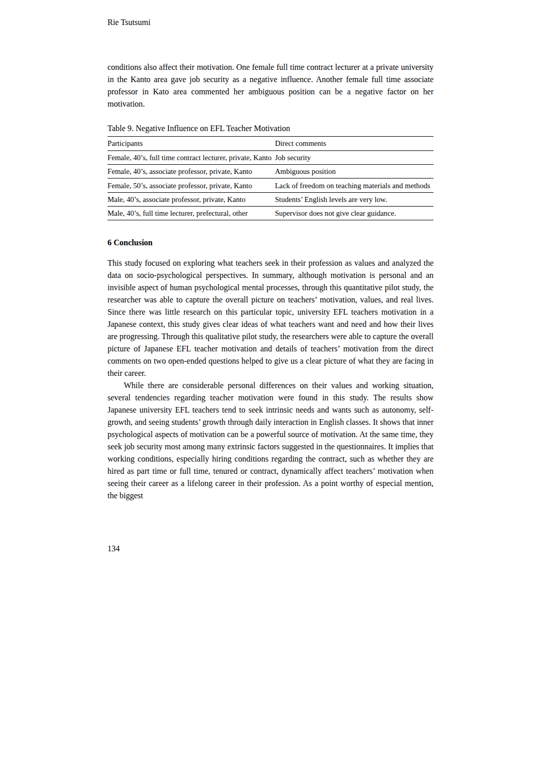Rie Tsutsumi
conditions also affect their motivation. One female full time contract lecturer at a private university in the Kanto area gave job security as a negative influence. Another female full time associate professor in Kato area commented her ambiguous position can be a negative factor on her motivation.
Table 9. Negative Influence on EFL Teacher Motivation
| Participants | Direct comments |
| --- | --- |
| Female, 40’s, full time contract lecturer, private, Kanto | Job security |
| Female, 40’s, associate professor, private, Kanto | Ambiguous position |
| Female, 50’s, associate professor, private, Kanto | Lack of freedom on teaching materials and methods |
| Male, 40’s, associate professor, private, Kanto | Students’ English levels are very low. |
| Male, 40’s, full time lecturer, prefectural, other | Supervisor does not give clear guidance. |
6 Conclusion
This study focused on exploring what teachers seek in their profession as values and analyzed the data on socio-psychological perspectives. In summary, although motivation is personal and an invisible aspect of human psychological mental processes, through this quantitative pilot study, the researcher was able to capture the overall picture on teachers’ motivation, values, and real lives. Since there was little research on this particular topic, university EFL teachers motivation in a Japanese context, this study gives clear ideas of what teachers want and need and how their lives are progressing. Through this qualitative pilot study, the researchers were able to capture the overall picture of Japanese EFL teacher motivation and details of teachers’ motivation from the direct comments on two open-ended questions helped to give us a clear picture of what they are facing in their career.
While there are considerable personal differences on their values and working situation, several tendencies regarding teacher motivation were found in this study. The results show Japanese university EFL teachers tend to seek intrinsic needs and wants such as autonomy, self-growth, and seeing students’ growth through daily interaction in English classes. It shows that inner psychological aspects of motivation can be a powerful source of motivation. At the same time, they seek job security most among many extrinsic factors suggested in the questionnaires. It implies that working conditions, especially hiring conditions regarding the contract, such as whether they are hired as part time or full time, tenured or contract, dynamically affect teachers’ motivation when seeing their career as a lifelong career in their profession. As a point worthy of especial mention, the biggest
134